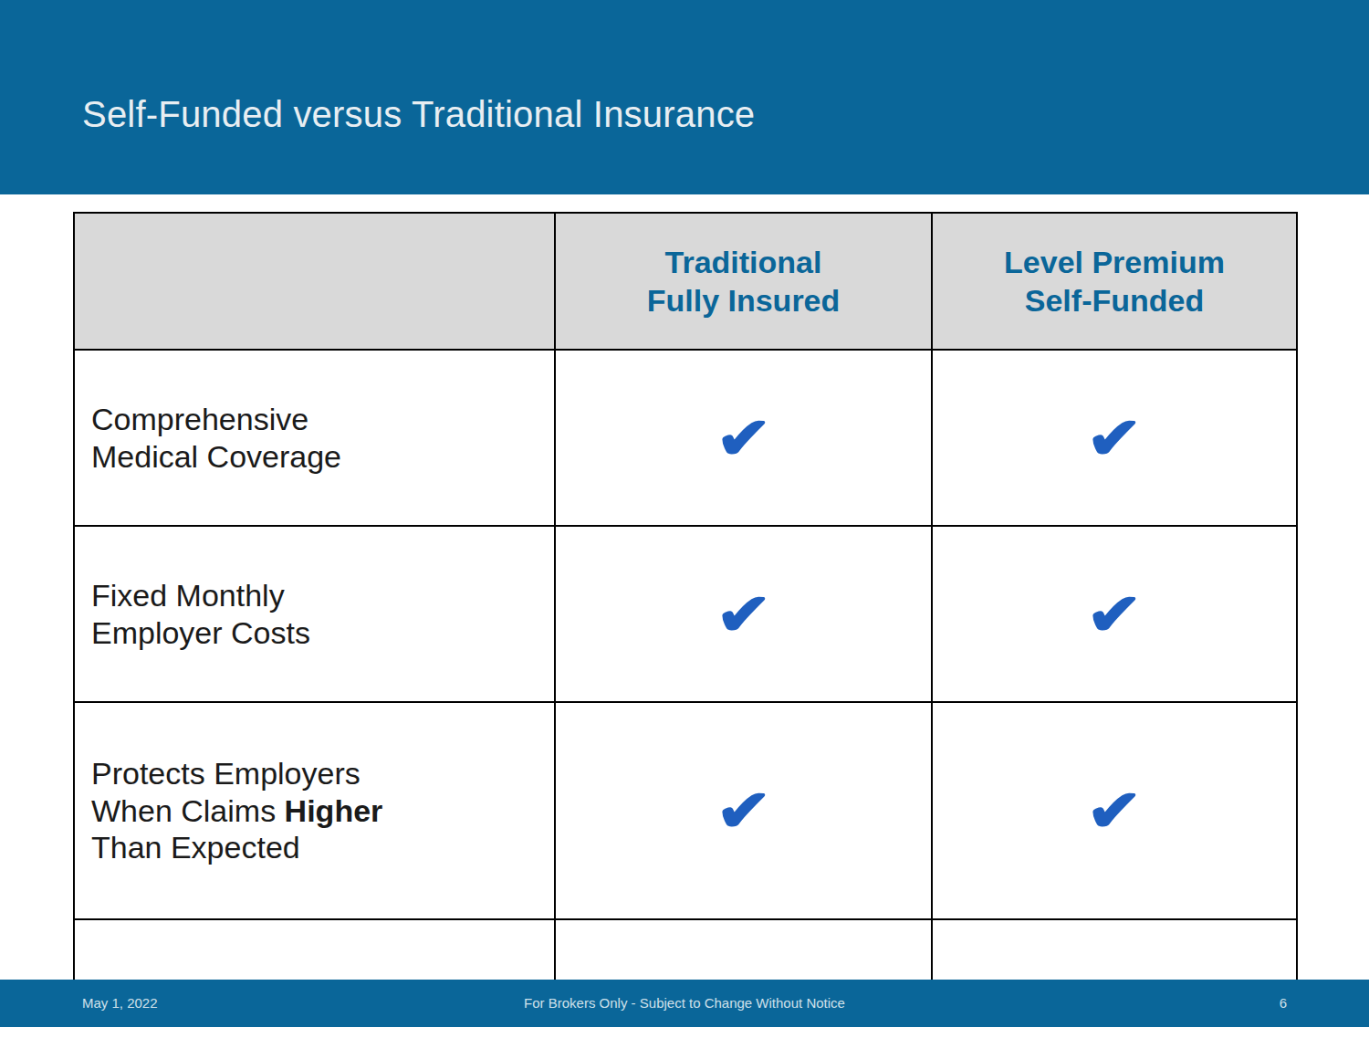Self-Funded versus Traditional Insurance
| | Traditional Fully Insured | Level Premium Self-Funded |
| --- | --- | --- |
| Comprehensive Medical Coverage | ✔ | ✔ |
| Fixed Monthly Employer Costs | ✔ | ✔ |
| Protects Employers When Claims Higher Than Expected | ✔ | ✔ |
| Who Gets Surplus When Claims Less Than Expected | Insurer | Employer |
May 1, 2022 For Brokers Only - Subject to Change Without Notice 6